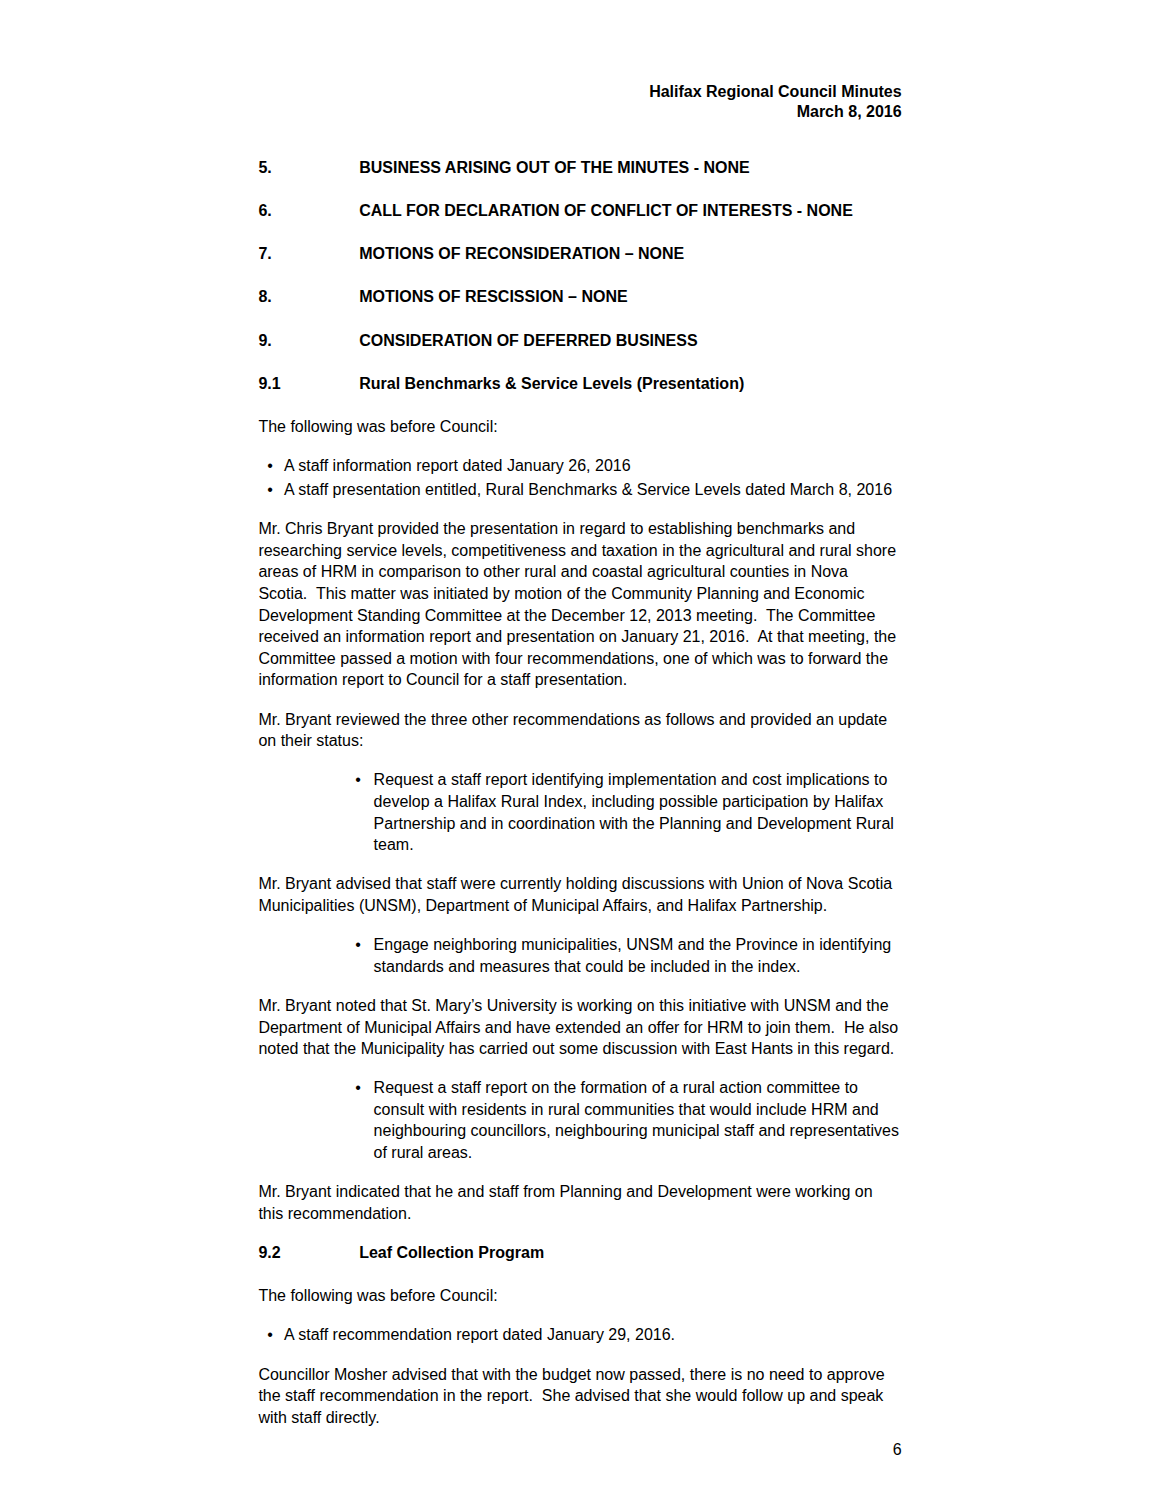Halifax Regional Council Minutes
March 8, 2016
5.
BUSINESS ARISING OUT OF THE MINUTES - NONE
6.
CALL FOR DECLARATION OF CONFLICT OF INTERESTS - NONE
7.
MOTIONS OF RECONSIDERATION – NONE
8.
MOTIONS OF RESCISSION – NONE
9.
CONSIDERATION OF DEFERRED BUSINESS
9.1
Rural Benchmarks & Service Levels (Presentation)
The following was before Council:
A staff information report dated January 26, 2016
A staff presentation entitled, Rural Benchmarks & Service Levels dated March 8, 2016
Mr. Chris Bryant provided the presentation in regard to establishing benchmarks and researching service levels, competitiveness and taxation in the agricultural and rural shore areas of HRM in comparison to other rural and coastal agricultural counties in Nova Scotia. This matter was initiated by motion of the Community Planning and Economic Development Standing Committee at the December 12, 2013 meeting. The Committee received an information report and presentation on January 21, 2016. At that meeting, the Committee passed a motion with four recommendations, one of which was to forward the information report to Council for a staff presentation.
Mr. Bryant reviewed the three other recommendations as follows and provided an update on their status:
Request a staff report identifying implementation and cost implications to develop a Halifax Rural Index, including possible participation by Halifax Partnership and in coordination with the Planning and Development Rural team.
Mr. Bryant advised that staff were currently holding discussions with Union of Nova Scotia Municipalities (UNSM), Department of Municipal Affairs, and Halifax Partnership.
Engage neighboring municipalities, UNSM and the Province in identifying standards and measures that could be included in the index.
Mr. Bryant noted that St. Mary’s University is working on this initiative with UNSM and the Department of Municipal Affairs and have extended an offer for HRM to join them. He also noted that the Municipality has carried out some discussion with East Hants in this regard.
Request a staff report on the formation of a rural action committee to consult with residents in rural communities that would include HRM and neighbouring councillors, neighbouring municipal staff and representatives of rural areas.
Mr. Bryant indicated that he and staff from Planning and Development were working on this recommendation.
9.2
Leaf Collection Program
The following was before Council:
A staff recommendation report dated January 29, 2016.
Councillor Mosher advised that with the budget now passed, there is no need to approve the staff recommendation in the report. She advised that she would follow up and speak with staff directly.
6